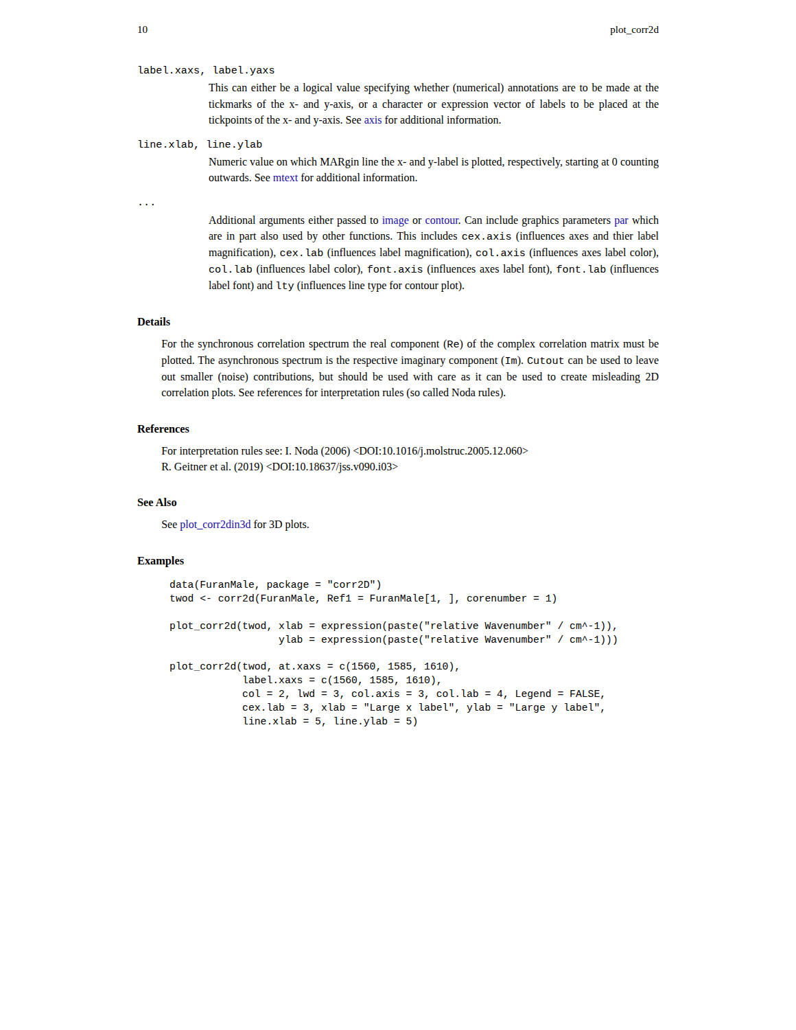10 plot_corr2d
label.xaxs, label.yaxs
This can either be a logical value specifying whether (numerical) annotations are to be made at the tickmarks of the x- and y-axis, or a character or expression vector of labels to be placed at the tickpoints of the x- and y-axis. See axis for additional information.
line.xlab, line.ylab
Numeric value on which MARgin line the x- and y-label is plotted, respectively, starting at 0 counting outwards. See mtext for additional information.
...
Additional arguments either passed to image or contour. Can include graphics parameters par which are in part also used by other functions. This includes cex.axis (influences axes and thier label magnification), cex.lab (influences label magnification), col.axis (influences axes label color), col.lab (influences label color), font.axis (influences axes label font), font.lab (influences label font) and lty (influences line type for contour plot).
Details
For the synchronous correlation spectrum the real component (Re) of the complex correlation matrix must be plotted. The asynchronous spectrum is the respective imaginary component (Im). Cutout can be used to leave out smaller (noise) contributions, but should be used with care as it can be used to create misleading 2D correlation plots. See references for interpretation rules (so called Noda rules).
References
For interpretation rules see: I. Noda (2006) <DOI:10.1016/j.molstruc.2005.12.060>
R. Geitner et al. (2019) <DOI:10.18637/jss.v090.i03>
See Also
See plot_corr2din3d for 3D plots.
Examples
data(FuranMale, package = "corr2D")
twod <- corr2d(FuranMale, Ref1 = FuranMale[1, ], corenumber = 1)

plot_corr2d(twod, xlab = expression(paste("relative Wavenumber" / cm^-1)),
                  ylab = expression(paste("relative Wavenumber" / cm^-1)))

plot_corr2d(twod, at.xaxs = c(1560, 1585, 1610),
            label.xaxs = c(1560, 1585, 1610),
            col = 2, lwd = 3, col.axis = 3, col.lab = 4, Legend = FALSE,
            cex.lab = 3, xlab = "Large x label", ylab = "Large y label",
            line.xlab = 5, line.ylab = 5)